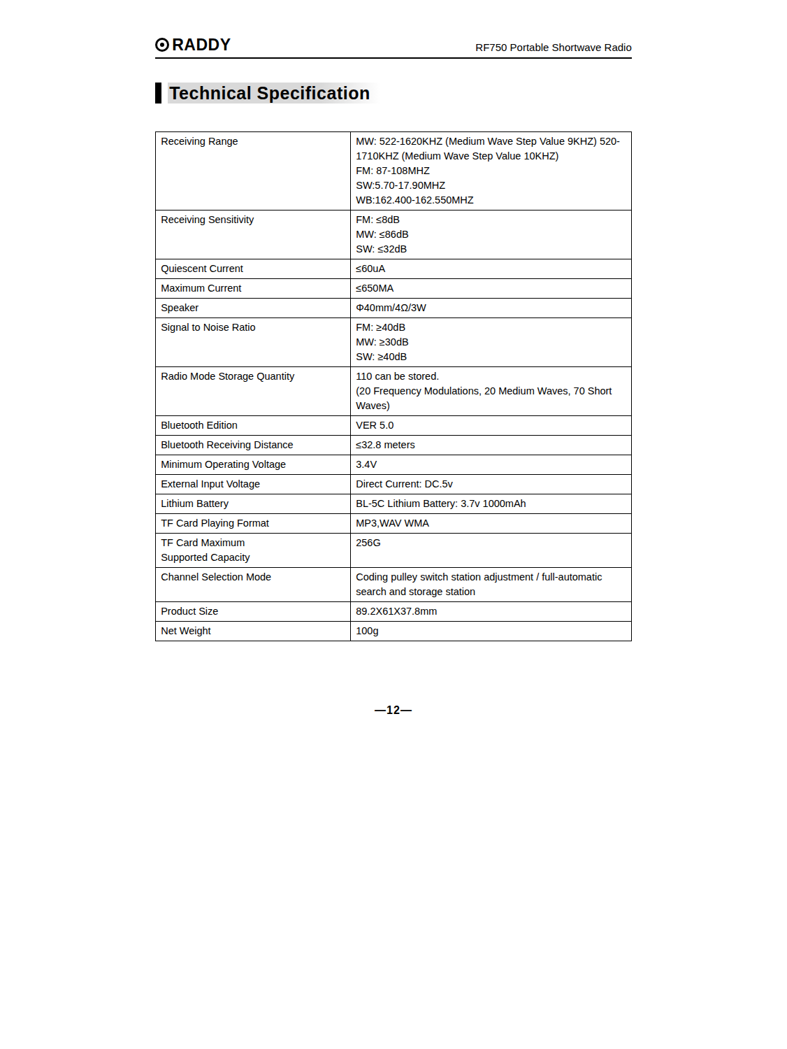RADDY
RF750 Portable Shortwave Radio
Technical Specification
| Receiving Range | MW: 522-1620KHZ (Medium Wave Step Value 9KHZ) 520-1710KHZ (Medium Wave Step Value 10KHZ) FM: 87-108MHZ SW:5.70-17.90MHZ WB:162.400-162.550MHZ |
| Receiving Sensitivity | FM: ≤8dB MW: ≤86dB SW: ≤32dB |
| Quiescent Current | ≤60uA |
| Maximum Current | ≤650MA |
| Speaker | Φ40mm/4Ω/3W |
| Signal to Noise Ratio | FM: ≥40dB MW: ≥30dB SW: ≥40dB |
| Radio Mode Storage Quantity | 110 can be stored. (20 Frequency Modulations, 20 Medium Waves, 70 Short Waves) |
| Bluetooth Edition | VER 5.0 |
| Bluetooth Receiving Distance | ≤32.8 meters |
| Minimum Operating Voltage | 3.4V |
| External Input Voltage | Direct Current: DC.5v |
| Lithium Battery | BL-5C Lithium Battery: 3.7v 1000mAh |
| TF Card Playing Format | MP3,WAV WMA |
| TF Card Maximum Supported Capacity | 256G |
| Channel Selection Mode | Coding pulley switch station adjustment / full-automatic search and storage station |
| Product Size | 89.2X61X37.8mm |
| Net Weight | 100g |
—12—